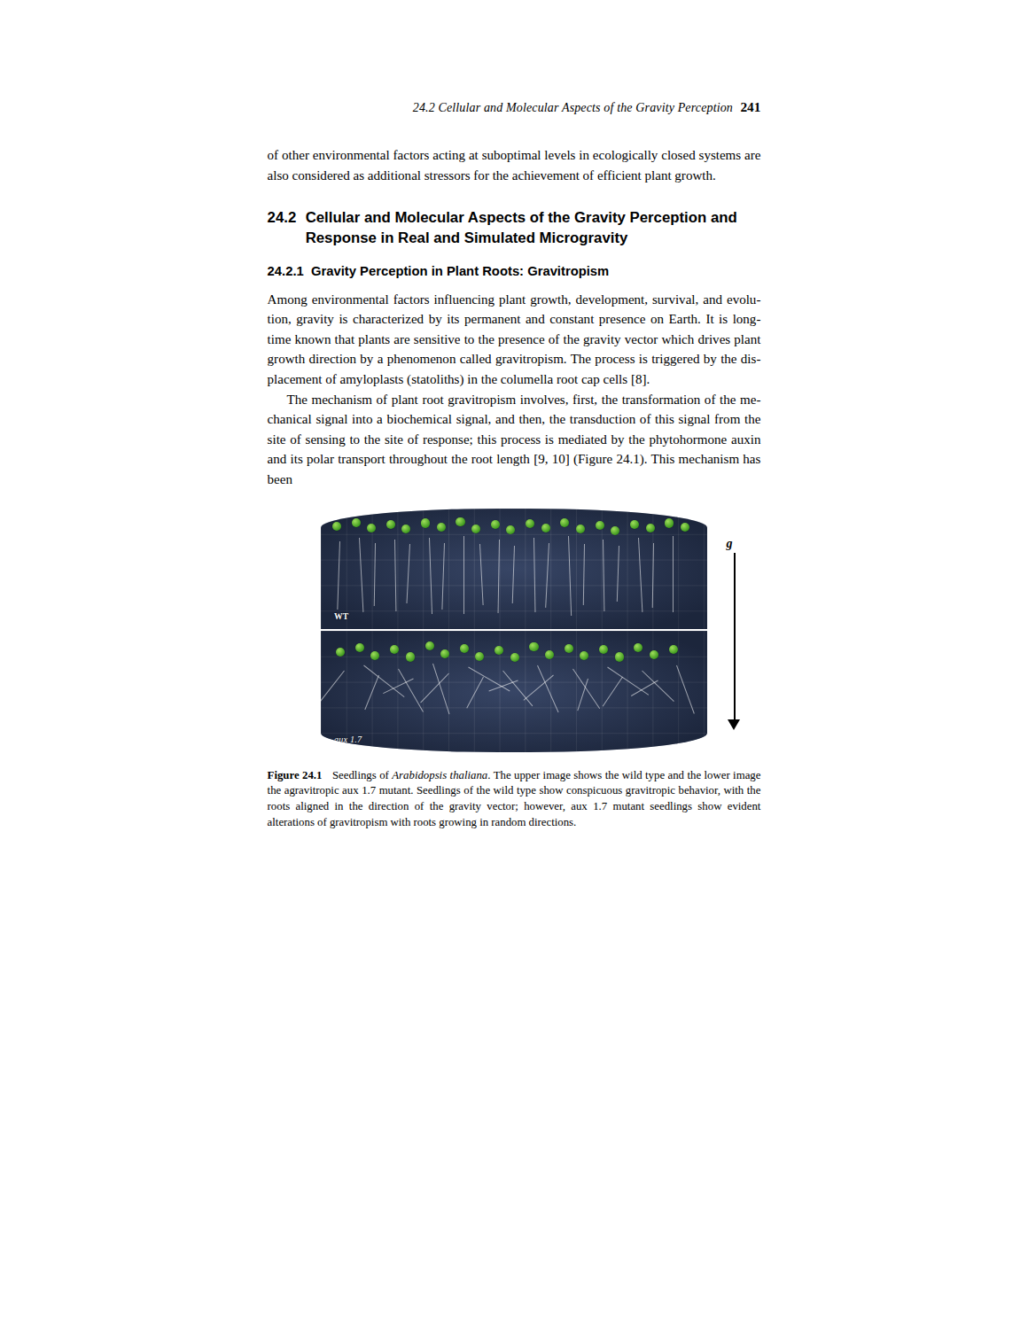24.2 Cellular and Molecular Aspects of the Gravity Perception241
of other environmental factors acting at suboptimal levels in ecologically closed systems are also considered as additional stressors for the achievement of efficient plant growth.
24.2 Cellular and Molecular Aspects of the Gravity Perception and Response in Real and Simulated Microgravity
24.2.1 Gravity Perception in Plant Roots: Gravitropism
Among environmental factors influencing plant growth, development, survival, and evolution, gravity is characterized by its permanent and constant presence on Earth. It is long-time known that plants are sensitive to the presence of the gravity vector which drives plant growth direction by a phenomenon called gravitropism. The process is triggered by the displacement of amyloplasts (statoliths) in the columella root cap cells [8].
The mechanism of plant root gravitropism involves, first, the transformation of the mechanical signal into a biochemical signal, and then, the transduction of this signal from the site of sensing to the site of response; this process is mediated by the phytohormone auxin and its polar transport throughout the root length [9, 10] (Figure 24.1). This mechanism has been
WT
aux 1.7
g
Figure 24.1 Seedlings of Arabidopsis thaliana. The upper image shows the wild type and the lower image the agravitropic aux 1.7 mutant. Seedlings of the wild type show conspicuous gravitropic behavior, with the roots aligned in the direction of the gravity vector; however, aux 1.7 mutant seedlings show evident alterations of gravitropism with roots growing in random directions.